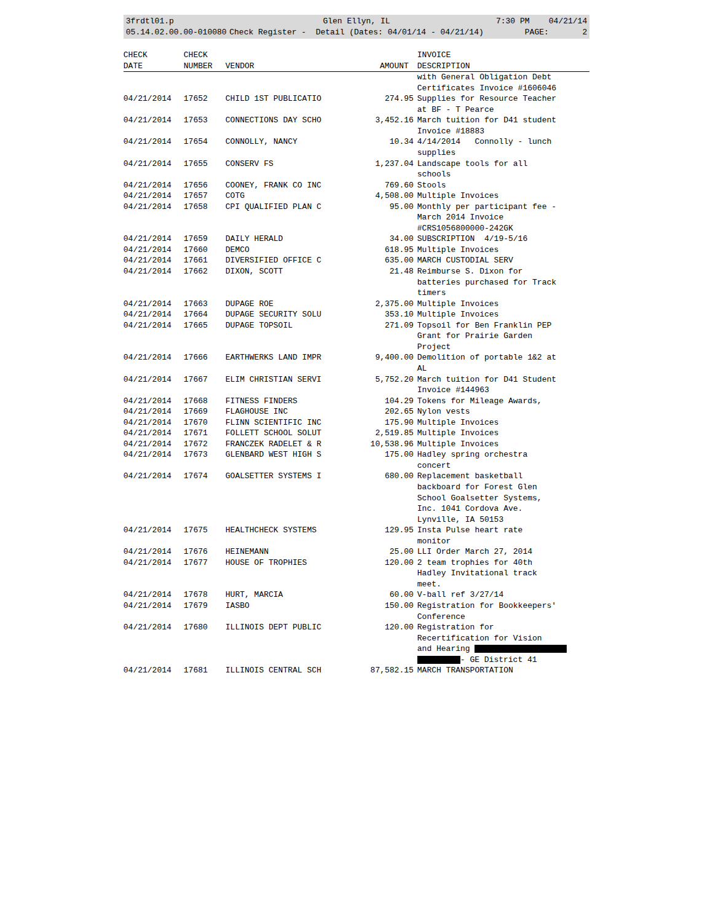3frdtl01.p Glen Ellyn, IL 7:30 PM 04/21/14
05.14.02.00.00-010080 Check Register - Detail (Dates: 04/01/14 - 04/21/14) PAGE: 2
| CHECK | CHECK | | | INVOICE |
| --- | --- | --- | --- | --- |
| DATE | NUMBER | VENDOR | AMOUNT | DESCRIPTION |
| | | | | with General Obligation Debt Certificates Invoice #1606046 |
| 04/21/2014 | 17652 | CHILD 1ST PUBLICATIO | 274.95 | Supplies for Resource Teacher at BF - T Pearce |
| 04/21/2014 | 17653 | CONNECTIONS DAY SCHO | 3,452.16 | March tuition for D41 student Invoice #18883 |
| 04/21/2014 | 17654 | CONNOLLY, NANCY | 10.34 | 4/14/2014 Connolly - lunch supplies |
| 04/21/2014 | 17655 | CONSERV FS | 1,237.04 | Landscape tools for all schools |
| 04/21/2014 | 17656 | COONEY, FRANK CO INC | 769.60 | Stools |
| 04/21/2014 | 17657 | COTG | 4,508.00 | Multiple Invoices |
| 04/21/2014 | 17658 | CPI QUALIFIED PLAN C | 95.00 | Monthly per participant fee - March 2014 Invoice #CRS1056800000-242GK |
| 04/21/2014 | 17659 | DAILY HERALD | 34.00 | SUBSCRIPTION 4/19-5/16 |
| 04/21/2014 | 17660 | DEMCO | 618.95 | Multiple Invoices |
| 04/21/2014 | 17661 | DIVERSIFIED OFFICE C | 635.00 | MARCH CUSTODIAL SERV |
| 04/21/2014 | 17662 | DIXON, SCOTT | 21.48 | Reimburse S. Dixon for batteries purchased for Track timers |
| 04/21/2014 | 17663 | DUPAGE ROE | 2,375.00 | Multiple Invoices |
| 04/21/2014 | 17664 | DUPAGE SECURITY SOLU | 353.10 | Multiple Invoices |
| 04/21/2014 | 17665 | DUPAGE TOPSOIL | 271.09 | Topsoil for Ben Franklin PEP Grant for Prairie Garden Project |
| 04/21/2014 | 17666 | EARTHWERKS LAND IMPR | 9,400.00 | Demolition of portable 1&2 at AL |
| 04/21/2014 | 17667 | ELIM CHRISTIAN SERVI | 5,752.20 | March tuition for D41 Student Invoice #144963 |
| 04/21/2014 | 17668 | FITNESS FINDERS | 104.29 | Tokens for Mileage Awards, |
| 04/21/2014 | 17669 | FLAGHOUSE INC | 202.65 | Nylon vests |
| 04/21/2014 | 17670 | FLINN SCIENTIFIC INC | 175.90 | Multiple Invoices |
| 04/21/2014 | 17671 | FOLLETT SCHOOL SOLUT | 2,519.85 | Multiple Invoices |
| 04/21/2014 | 17672 | FRANCZEK RADELET & R | 10,538.96 | Multiple Invoices |
| 04/21/2014 | 17673 | GLENBARD WEST HIGH S | 175.00 | Hadley spring orchestra concert |
| 04/21/2014 | 17674 | GOALSETTER SYSTEMS I | 680.00 | Replacement basketball backboard for Forest Glen School Goalsetter Systems, Inc. 1041 Cordova Ave. Lynville, IA 50153 |
| 04/21/2014 | 17675 | HEALTHCHECK SYSTEMS | 129.95 | Insta Pulse heart rate monitor |
| 04/21/2014 | 17676 | HEINEMANN | 25.00 | LLI Order March 27, 2014 |
| 04/21/2014 | 17677 | HOUSE OF TROPHIES | 120.00 | 2 team trophies for 40th Hadley Invitational track meet. |
| 04/21/2014 | 17678 | HURT, MARCIA | 60.00 | V-ball ref 3/27/14 |
| 04/21/2014 | 17679 | IASBO | 150.00 | Registration for Bookkeepers' Conference |
| 04/21/2014 | 17680 | ILLINOIS DEPT PUBLIC | 120.00 | Registration for Recertification for Vision and Hearing - GE District 41 |
| 04/21/2014 | 17681 | ILLINOIS CENTRAL SCH | 87,582.15 | MARCH TRANSPORTATION |